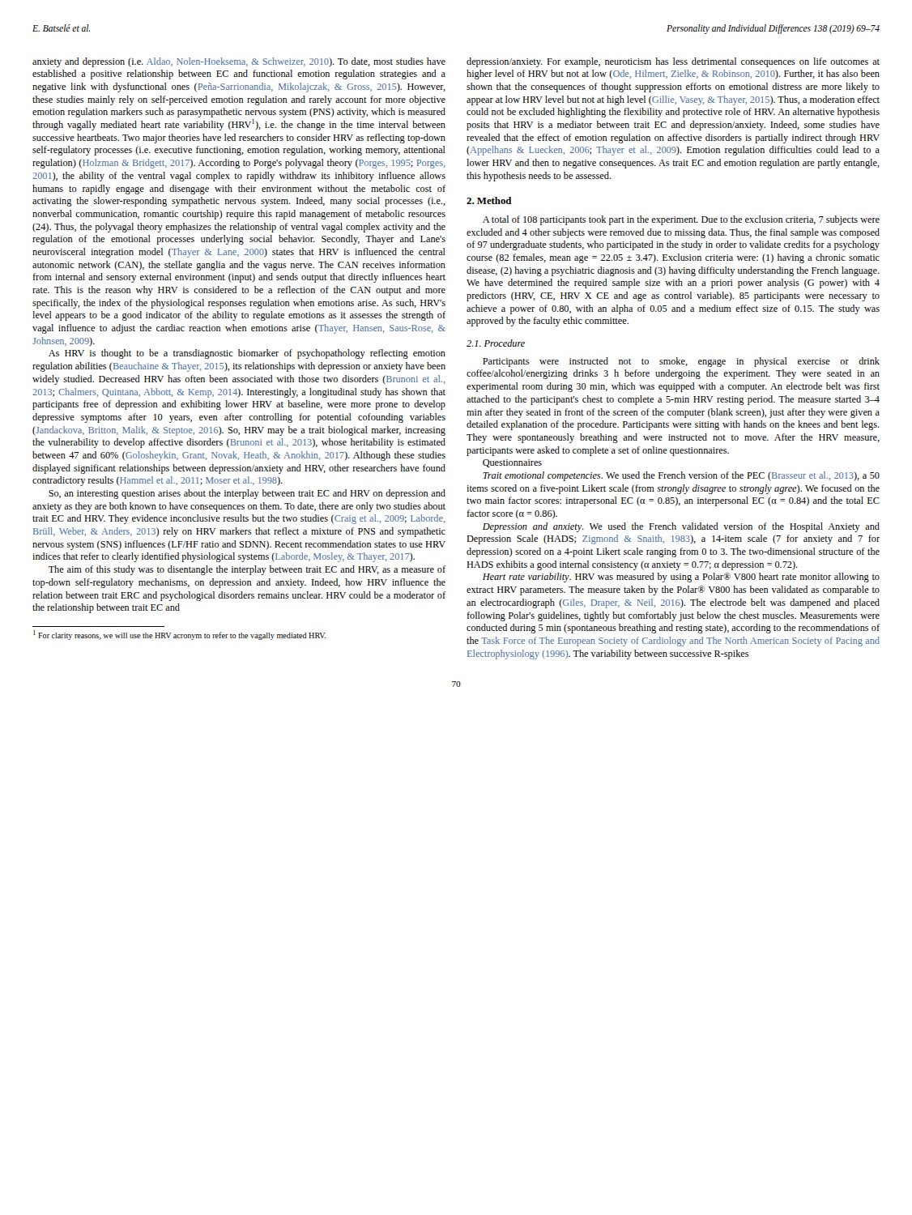E. Batselé et al.
Personality and Individual Differences 138 (2019) 69–74
anxiety and depression (i.e. Aldao, Nolen-Hoeksema, & Schweizer, 2010). To date, most studies have established a positive relationship between EC and functional emotion regulation strategies and a negative link with dysfunctional ones (Peña-Sarrionandia, Mikolajczak, & Gross, 2015). However, these studies mainly rely on self-perceived emotion regulation and rarely account for more objective emotion regulation markers such as parasympathetic nervous system (PNS) activity, which is measured through vagally mediated heart rate variability (HRV1), i.e. the change in the time interval between successive heartbeats. Two major theories have led researchers to consider HRV as reflecting top-down self-regulatory processes (i.e. executive functioning, emotion regulation, working memory, attentional regulation) (Holzman & Bridgett, 2017). According to Porge's polyvagal theory (Porges, 1995; Porges, 2001), the ability of the ventral vagal complex to rapidly withdraw its inhibitory influence allows humans to rapidly engage and disengage with their environment without the metabolic cost of activating the slower-responding sympathetic nervous system. Indeed, many social processes (i.e., nonverbal communication, romantic courtship) require this rapid management of metabolic resources (24). Thus, the polyvagal theory emphasizes the relationship of ventral vagal complex activity and the regulation of the emotional processes underlying social behavior. Secondly, Thayer and Lane's neurovisceral integration model (Thayer & Lane, 2000) states that HRV is influenced the central autonomic network (CAN), the stellate ganglia and the vagus nerve. The CAN receives information from internal and sensory external environment (input) and sends output that directly influences heart rate. This is the reason why HRV is considered to be a reflection of the CAN output and more specifically, the index of the physiological responses regulation when emotions arise. As such, HRV's level appears to be a good indicator of the ability to regulate emotions as it assesses the strength of vagal influence to adjust the cardiac reaction when emotions arise (Thayer, Hansen, Saus-Rose, & Johnsen, 2009).
As HRV is thought to be a transdiagnostic biomarker of psychopathology reflecting emotion regulation abilities (Beauchaine & Thayer, 2015), its relationships with depression or anxiety have been widely studied. Decreased HRV has often been associated with those two disorders (Brunoni et al., 2013; Chalmers, Quintana, Abbott, & Kemp, 2014). Interestingly, a longitudinal study has shown that participants free of depression and exhibiting lower HRV at baseline, were more prone to develop depressive symptoms after 10 years, even after controlling for potential cofounding variables (Jandackova, Britton, Malik, & Steptoe, 2016). So, HRV may be a trait biological marker, increasing the vulnerability to develop affective disorders (Brunoni et al., 2013), whose heritability is estimated between 47 and 60% (Golosheykin, Grant, Novak, Heath, & Anokhin, 2017). Although these studies displayed significant relationships between depression/anxiety and HRV, other researchers have found contradictory results (Hammel et al., 2011; Moser et al., 1998).
So, an interesting question arises about the interplay between trait EC and HRV on depression and anxiety as they are both known to have consequences on them. To date, there are only two studies about trait EC and HRV. They evidence inconclusive results but the two studies (Craig et al., 2009; Laborde, Brüll, Weber, & Anders, 2013) rely on HRV markers that reflect a mixture of PNS and sympathetic nervous system (SNS) influences (LF/HF ratio and SDNN). Recent recommendation states to use HRV indices that refer to clearly identified physiological systems (Laborde, Mosley, & Thayer, 2017).
The aim of this study was to disentangle the interplay between trait EC and HRV, as a measure of top-down self-regulatory mechanisms, on depression and anxiety. Indeed, how HRV influence the relation between trait ERC and psychological disorders remains unclear. HRV could be a moderator of the relationship between trait EC and
1 For clarity reasons, we will use the HRV acronym to refer to the vagally mediated HRV.
depression/anxiety. For example, neuroticism has less detrimental consequences on life outcomes at higher level of HRV but not at low (Ode, Hilmert, Zielke, & Robinson, 2010). Further, it has also been shown that the consequences of thought suppression efforts on emotional distress are more likely to appear at low HRV level but not at high level (Gillie, Vasey, & Thayer, 2015). Thus, a moderation effect could not be excluded highlighting the flexibility and protective role of HRV. An alternative hypothesis posits that HRV is a mediator between trait EC and depression/anxiety. Indeed, some studies have revealed that the effect of emotion regulation on affective disorders is partially indirect through HRV (Appelhans & Luecken, 2006; Thayer et al., 2009). Emotion regulation difficulties could lead to a lower HRV and then to negative consequences. As trait EC and emotion regulation are partly entangle, this hypothesis needs to be assessed.
2. Method
A total of 108 participants took part in the experiment. Due to the exclusion criteria, 7 subjects were excluded and 4 other subjects were removed due to missing data. Thus, the final sample was composed of 97 undergraduate students, who participated in the study in order to validate credits for a psychology course (82 females, mean age = 22.05 ± 3.47). Exclusion criteria were: (1) having a chronic somatic disease, (2) having a psychiatric diagnosis and (3) having difficulty understanding the French language. We have determined the required sample size with an a priori power analysis (G power) with 4 predictors (HRV, CE, HRV X CE and age as control variable). 85 participants were necessary to achieve a power of 0.80, with an alpha of 0.05 and a medium effect size of 0.15. The study was approved by the faculty ethic committee.
2.1. Procedure
Participants were instructed not to smoke, engage in physical exercise or drink coffee/alcohol/energizing drinks 3 h before undergoing the experiment. They were seated in an experimental room during 30 min, which was equipped with a computer. An electrode belt was first attached to the participant's chest to complete a 5-min HRV resting period. The measure started 3–4 min after they seated in front of the screen of the computer (blank screen), just after they were given a detailed explanation of the procedure. Participants were sitting with hands on the knees and bent legs. They were spontaneously breathing and were instructed not to move. After the HRV measure, participants were asked to complete a set of online questionnaires.
Questionnaires
Trait emotional competencies. We used the French version of the PEC (Brasseur et al., 2013), a 50 items scored on a five-point Likert scale (from strongly disagree to strongly agree). We focused on the two main factor scores: intrapersonal EC (α = 0.85), an interpersonal EC (α = 0.84) and the total EC factor score (α = 0.86).
Depression and anxiety. We used the French validated version of the Hospital Anxiety and Depression Scale (HADS; Zigmond & Snaith, 1983), a 14-item scale (7 for anxiety and 7 for depression) scored on a 4-point Likert scale ranging from 0 to 3. The two-dimensional structure of the HADS exhibits a good internal consistency (α anxiety = 0.77; α depression = 0.72).
Heart rate variability. HRV was measured by using a Polar® V800 heart rate monitor allowing to extract HRV parameters. The measure taken by the Polar® V800 has been validated as comparable to an electrocardiograph (Giles, Draper, & Neil, 2016). The electrode belt was dampened and placed following Polar's guidelines, tightly but comfortably just below the chest muscles. Measurements were conducted during 5 min (spontaneous breathing and resting state), according to the recommendations of the Task Force of The European Society of Cardiology and The North American Society of Pacing and Electrophysiology (1996). The variability between successive R-spikes
70